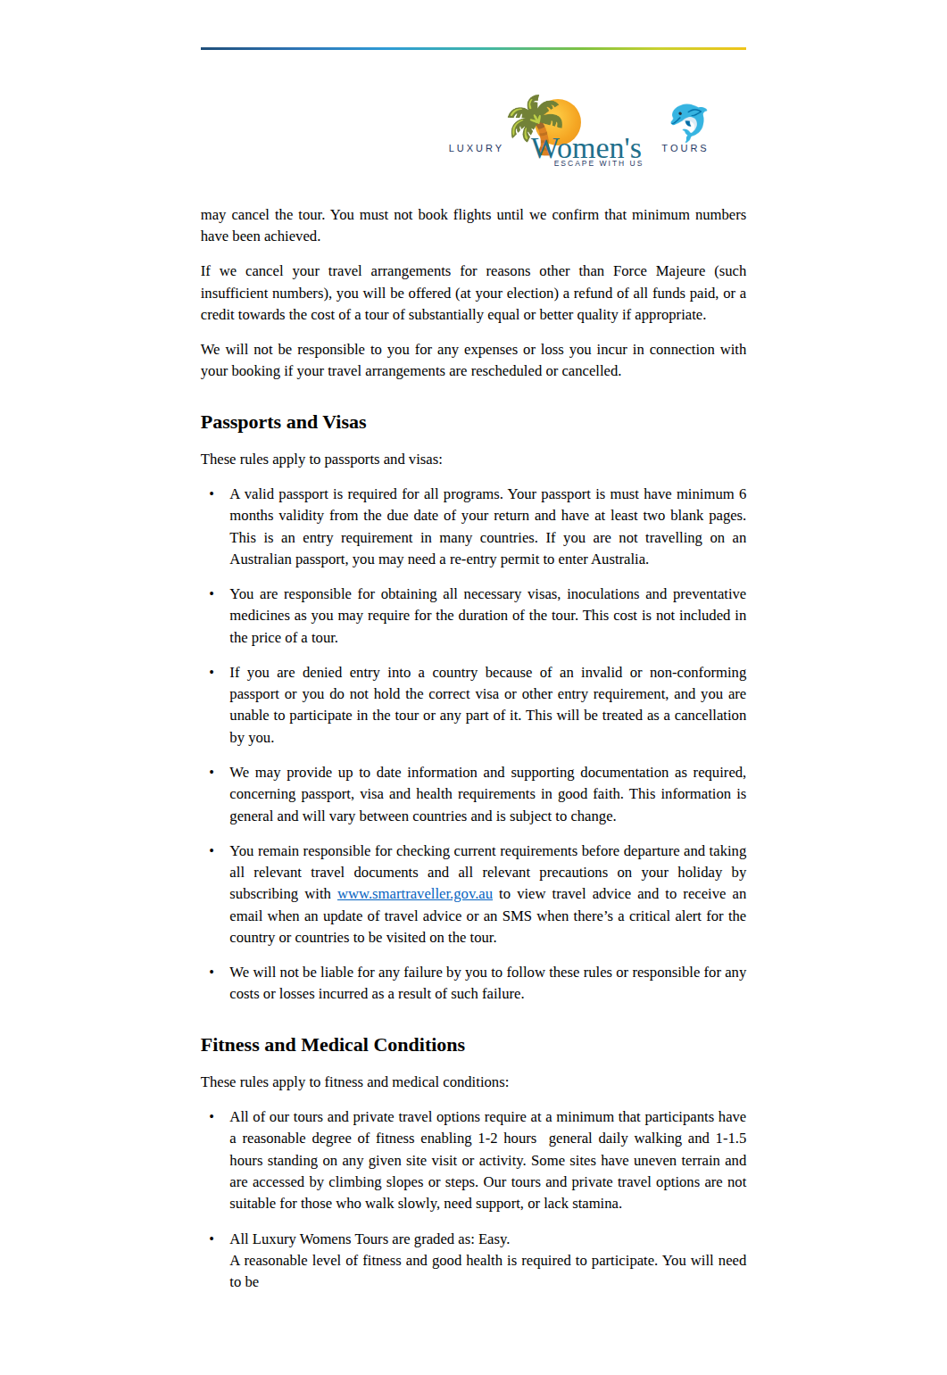🌴
🐬
LUXURY
Women's
TOURS
ESCAPE WITH US
may cancel the tour. You must not book flights until we confirm that minimum numbers have been achieved.
If we cancel your travel arrangements for reasons other than Force Majeure (such insufficient numbers), you will be offered (at your election) a refund of all funds paid, or a credit towards the cost of a tour of substantially equal or better quality if appropriate.
We will not be responsible to you for any expenses or loss you incur in connection with your booking if your travel arrangements are rescheduled or cancelled.
Passports and Visas
These rules apply to passports and visas:
A valid passport is required for all programs. Your passport is must have minimum 6 months validity from the due date of your return and have at least two blank pages. This is an entry requirement in many countries. If you are not travelling on an Australian passport, you may need a re-entry permit to enter Australia.
You are responsible for obtaining all necessary visas, inoculations and preventative medicines as you may require for the duration of the tour. This cost is not included in the price of a tour.
If you are denied entry into a country because of an invalid or non-conforming passport or you do not hold the correct visa or other entry requirement, and you are unable to participate in the tour or any part of it. This will be treated as a cancellation by you.
We may provide up to date information and supporting documentation as required, concerning passport, visa and health requirements in good faith. This information is general and will vary between countries and is subject to change.
You remain responsible for checking current requirements before departure and taking all relevant travel documents and all relevant precautions on your holiday by subscribing with www.smartraveller.gov.au to view travel advice and to receive an email when an update of travel advice or an SMS when there’s a critical alert for the country or countries to be visited on the tour.
We will not be liable for any failure by you to follow these rules or responsible for any costs or losses incurred as a result of such failure.
Fitness and Medical Conditions
These rules apply to fitness and medical conditions:
All of our tours and private travel options require at a minimum that participants have a reasonable degree of fitness enabling 1-2 hours general daily walking and 1-1.5 hours standing on any given site visit or activity. Some sites have uneven terrain and are accessed by climbing slopes or steps. Our tours and private travel options are not suitable for those who walk slowly, need support, or lack stamina.
All Luxury Womens Tours are graded as: Easy.
A reasonable level of fitness and good health is required to participate. You will need to be